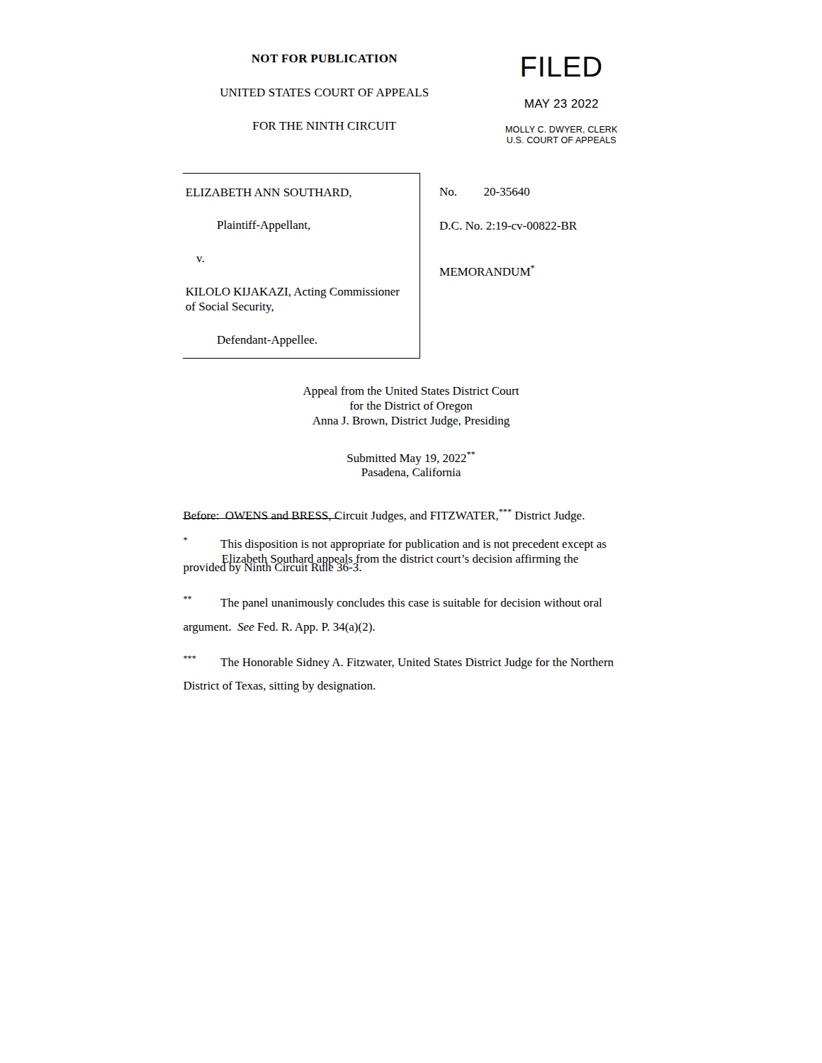NOT FOR PUBLICATION
UNITED STATES COURT OF APPEALS
FOR THE NINTH CIRCUIT
FILED
MAY 23 2022
MOLLY C. DWYER, CLERK
U.S. COURT OF APPEALS
ELIZABETH ANN SOUTHARD,
Plaintiff-Appellant,
v.
KILOLO KIJAKAZI, Acting Commissioner
of Social Security,
Defendant-Appellee.
No. 20-35640
D.C. No. 2:19-cv-00822-BR
MEMORANDUM*
Appeal from the United States District Court
for the District of Oregon
Anna J. Brown, District Judge, Presiding
Submitted May 19, 2022**
Pasadena, California
Before: OWENS and BRESS, Circuit Judges, and FITZWATER,*** District Judge.
Elizabeth Southard appeals from the district court’s decision affirming the
*This disposition is not appropriate for publication and is not precedent except as provided by Ninth Circuit Rule 36-3.
**The panel unanimously concludes this case is suitable for decision without oral argument. See Fed. R. App. P. 34(a)(2).
***The Honorable Sidney A. Fitzwater, United States District Judge for the Northern District of Texas, sitting by designation.